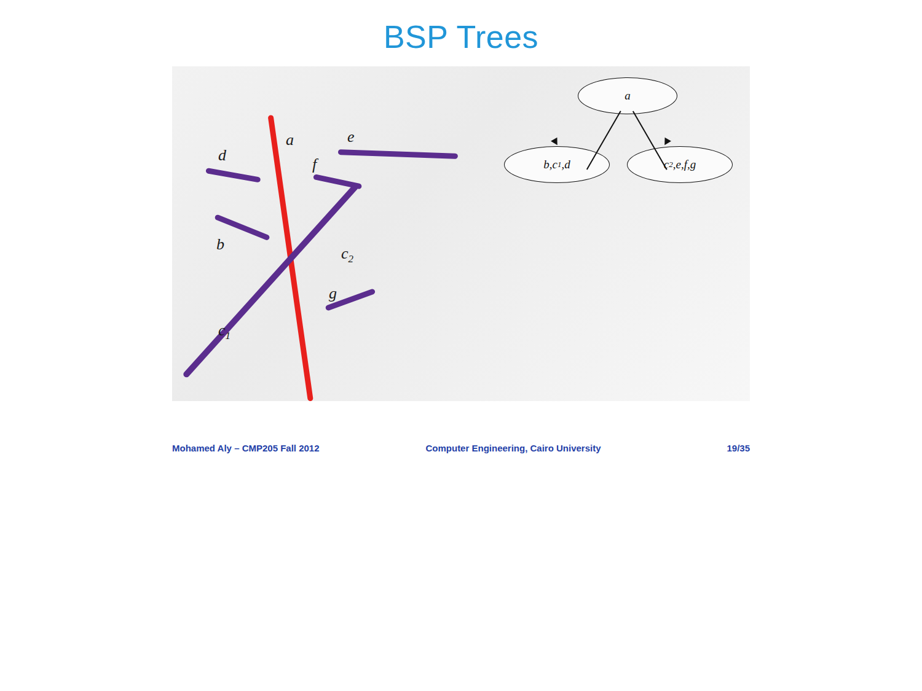BSP Trees
a
e
d
f
c2
c1
b
g
a
b,c1,d
c2,e,f,g
Mohamed Aly – CMP205 Fall 2012
Computer Engineering, Cairo University
19/35